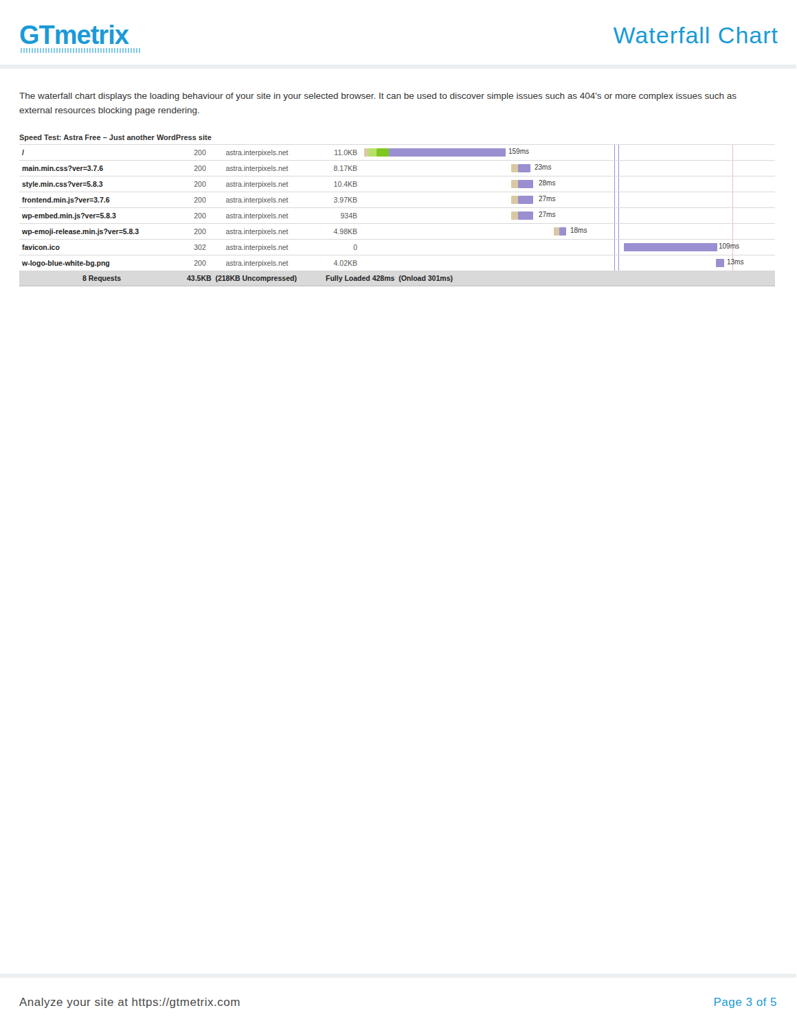GTmetrix
Waterfall Chart
The waterfall chart displays the loading behaviour of your site in your selected browser. It can be used to discover simple issues such as 404's or more complex issues such as external resources blocking page rendering.
Speed Test: Astra Free – Just another WordPress site
| / | 200 | astra.interpixels.net | 11.0KB | 159ms |
| main.min.css?ver=3.7.6 | 200 | astra.interpixels.net | 8.17KB | 23ms |
| style.min.css?ver=5.8.3 | 200 | astra.interpixels.net | 10.4KB | 28ms |
| frontend.min.js?ver=3.7.6 | 200 | astra.interpixels.net | 3.97KB | 27ms |
| wp-embed.min.js?ver=5.8.3 | 200 | astra.interpixels.net | 934B | 27ms |
| wp-emoji-release.min.js?ver=5.8.3 | 200 | astra.interpixels.net | 4.98KB | 18ms |
| favicon.ico | 302 | astra.interpixels.net | 0 | 109ms |
| w-logo-blue-white-bg.png | 200 | astra.interpixels.net | 4.02KB | 13ms |
| 8 Requests | 43.5KB (218KB Uncompressed) | Fully Loaded 428ms (Onload 301ms) |
Analyze your site at https://gtmetrix.com
Page 3 of 5